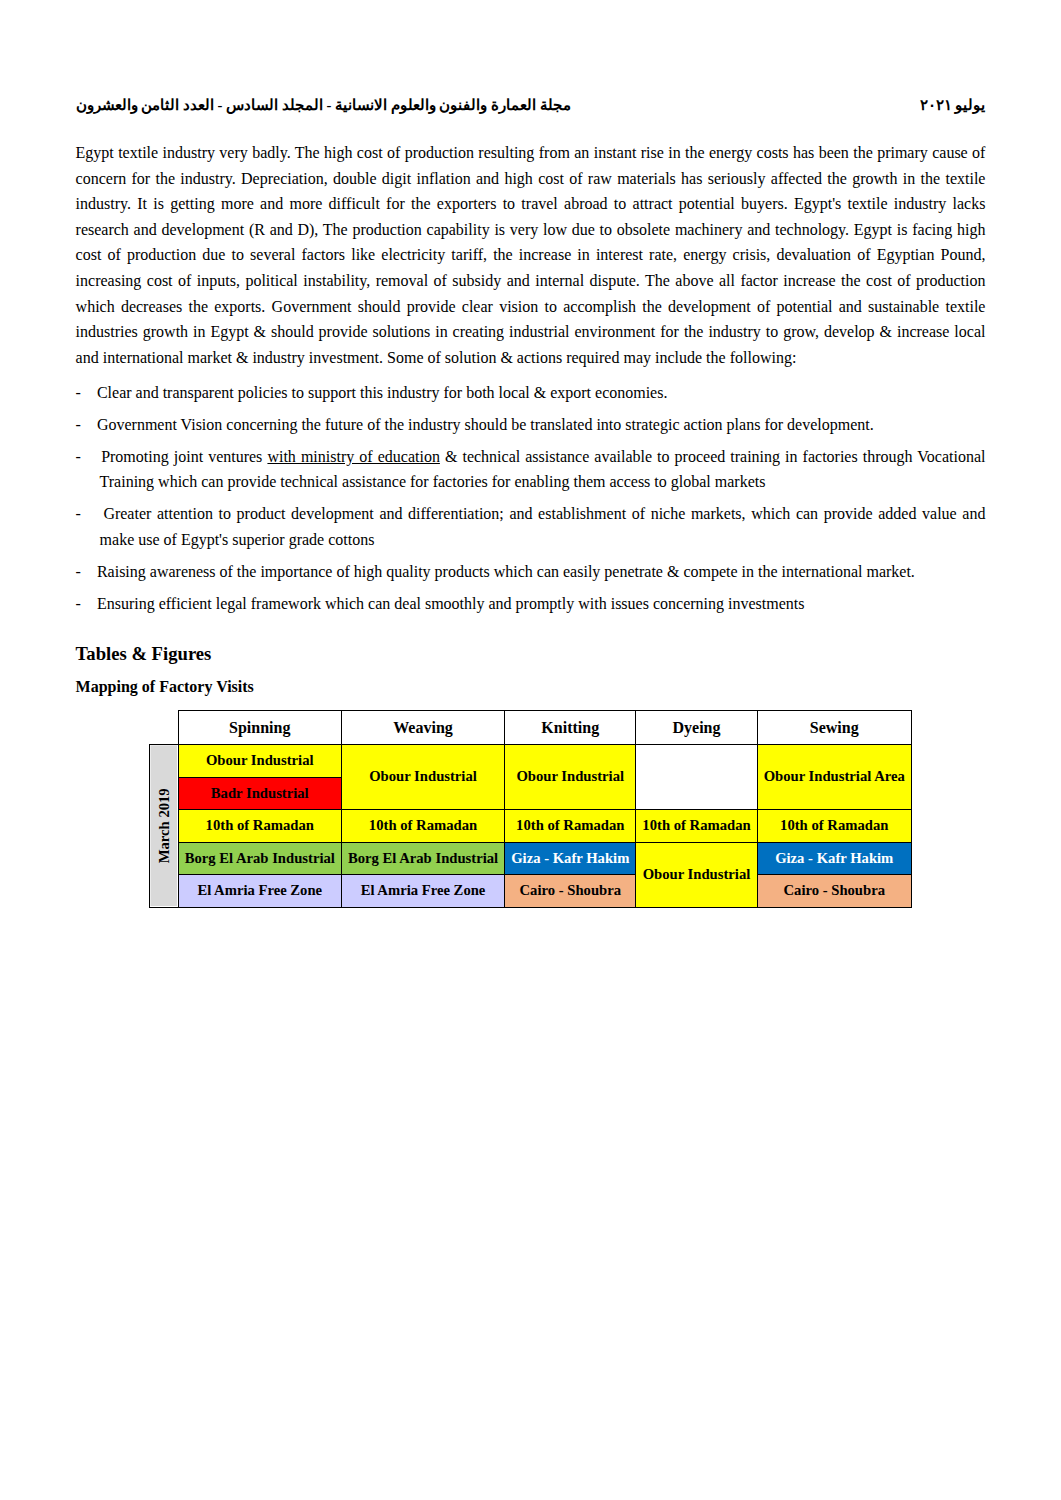يوليو ٢٠٢١
مجلة العمارة والفنون والعلوم الانسانية - المجلد السادس - العدد الثامن والعشرون
Egypt textile industry very badly. The high cost of production resulting from an instant rise in the energy costs has been the primary cause of concern for the industry. Depreciation, double digit inflation and high cost of raw materials has seriously affected the growth in the textile industry. It is getting more and more difficult for the exporters to travel abroad to attract potential buyers. Egypt's textile industry lacks research and development (R and D), The production capability is very low due to obsolete machinery and technology. Egypt is facing high cost of production due to several factors like electricity tariff, the increase in interest rate, energy crisis, devaluation of Egyptian Pound, increasing cost of inputs, political instability, removal of subsidy and internal dispute. The above all factor increase the cost of production which decreases the exports. Government should provide clear vision to accomplish the development of potential and sustainable textile industries growth in Egypt & should provide solutions in creating industrial environment for the industry to grow, develop & increase local and international market & industry investment. Some of solution & actions required may include the following:
- Clear and transparent policies to support this industry for both local & export economies.
- Government Vision concerning the future of the industry should be translated into strategic action plans for development.
- Promoting joint ventures with ministry of education & technical assistance available to proceed training in factories through Vocational Training which can provide technical assistance for factories for enabling them access to global markets
- Greater attention to product development and differentiation; and establishment of niche markets, which can provide added value and make use of Egypt's superior grade cottons
- Raising awareness of the importance of high quality products which can easily penetrate & compete in the international market.
- Ensuring efficient legal framework which can deal smoothly and promptly with issues concerning investments
Tables & Figures
Mapping of Factory Visits
| | Spinning | Weaving | Knitting | Dyeing | Sewing |
| March 2019 | Obour Industrial | Obour Industrial | Obour Industrial | | Obour Industrial Area |
| Badr Industrial |
| 10th of Ramadan | 10th of Ramadan | 10th of Ramadan | 10th of Ramadan | 10th of Ramadan |
| Borg El Arab Industrial | Borg El Arab Industrial | Giza - Kafr Hakim | Obour Industrial | Giza - Kafr Hakim |
| El Amria Free Zone | El Amria Free Zone | Cairo - Shoubra | Cairo - Shoubra |